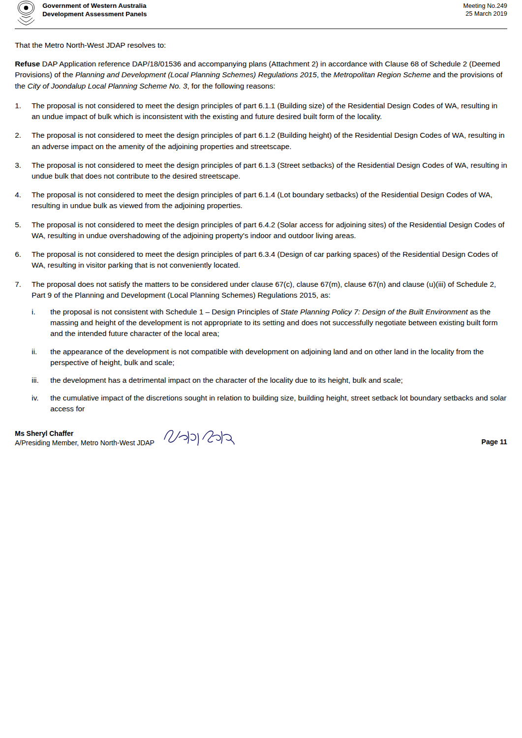Government of Western Australia
Development Assessment Panels
Meeting No.249
25 March 2019
That the Metro North-West JDAP resolves to:
Refuse DAP Application reference DAP/18/01536 and accompanying plans (Attachment 2) in accordance with Clause 68 of Schedule 2 (Deemed Provisions) of the Planning and Development (Local Planning Schemes) Regulations 2015, the Metropolitan Region Scheme and the provisions of the City of Joondalup Local Planning Scheme No. 3, for the following reasons:
The proposal is not considered to meet the design principles of part 6.1.1 (Building size) of the Residential Design Codes of WA, resulting in an undue impact of bulk which is inconsistent with the existing and future desired built form of the locality.
The proposal is not considered to meet the design principles of part 6.1.2 (Building height) of the Residential Design Codes of WA, resulting in an adverse impact on the amenity of the adjoining properties and streetscape.
The proposal is not considered to meet the design principles of part 6.1.3 (Street setbacks) of the Residential Design Codes of WA, resulting in undue bulk that does not contribute to the desired streetscape.
The proposal is not considered to meet the design principles of part 6.1.4 (Lot boundary setbacks) of the Residential Design Codes of WA, resulting in undue bulk as viewed from the adjoining properties.
The proposal is not considered to meet the design principles of part 6.4.2 (Solar access for adjoining sites) of the Residential Design Codes of WA, resulting in undue overshadowing of the adjoining property's indoor and outdoor living areas.
The proposal is not considered to meet the design principles of part 6.3.4 (Design of car parking spaces) of the Residential Design Codes of WA, resulting in visitor parking that is not conveniently located.
The proposal does not satisfy the matters to be considered under clause 67(c), clause 67(m), clause 67(n) and clause (u)(iii) of Schedule 2, Part 9 of the Planning and Development (Local Planning Schemes) Regulations 2015, as:
the proposal is not consistent with Schedule 1 – Design Principles of State Planning Policy 7: Design of the Built Environment as the massing and height of the development is not appropriate to its setting and does not successfully negotiate between existing built form and the intended future character of the local area;
the appearance of the development is not compatible with development on adjoining land and on other land in the locality from the perspective of height, bulk and scale;
the development has a detrimental impact on the character of the locality due to its height, bulk and scale;
the cumulative impact of the discretions sought in relation to building size, building height, street setback lot boundary setbacks and solar access for
Ms Sheryl Chaffer
A/Presiding Member, Metro North-West JDAP
Page 11